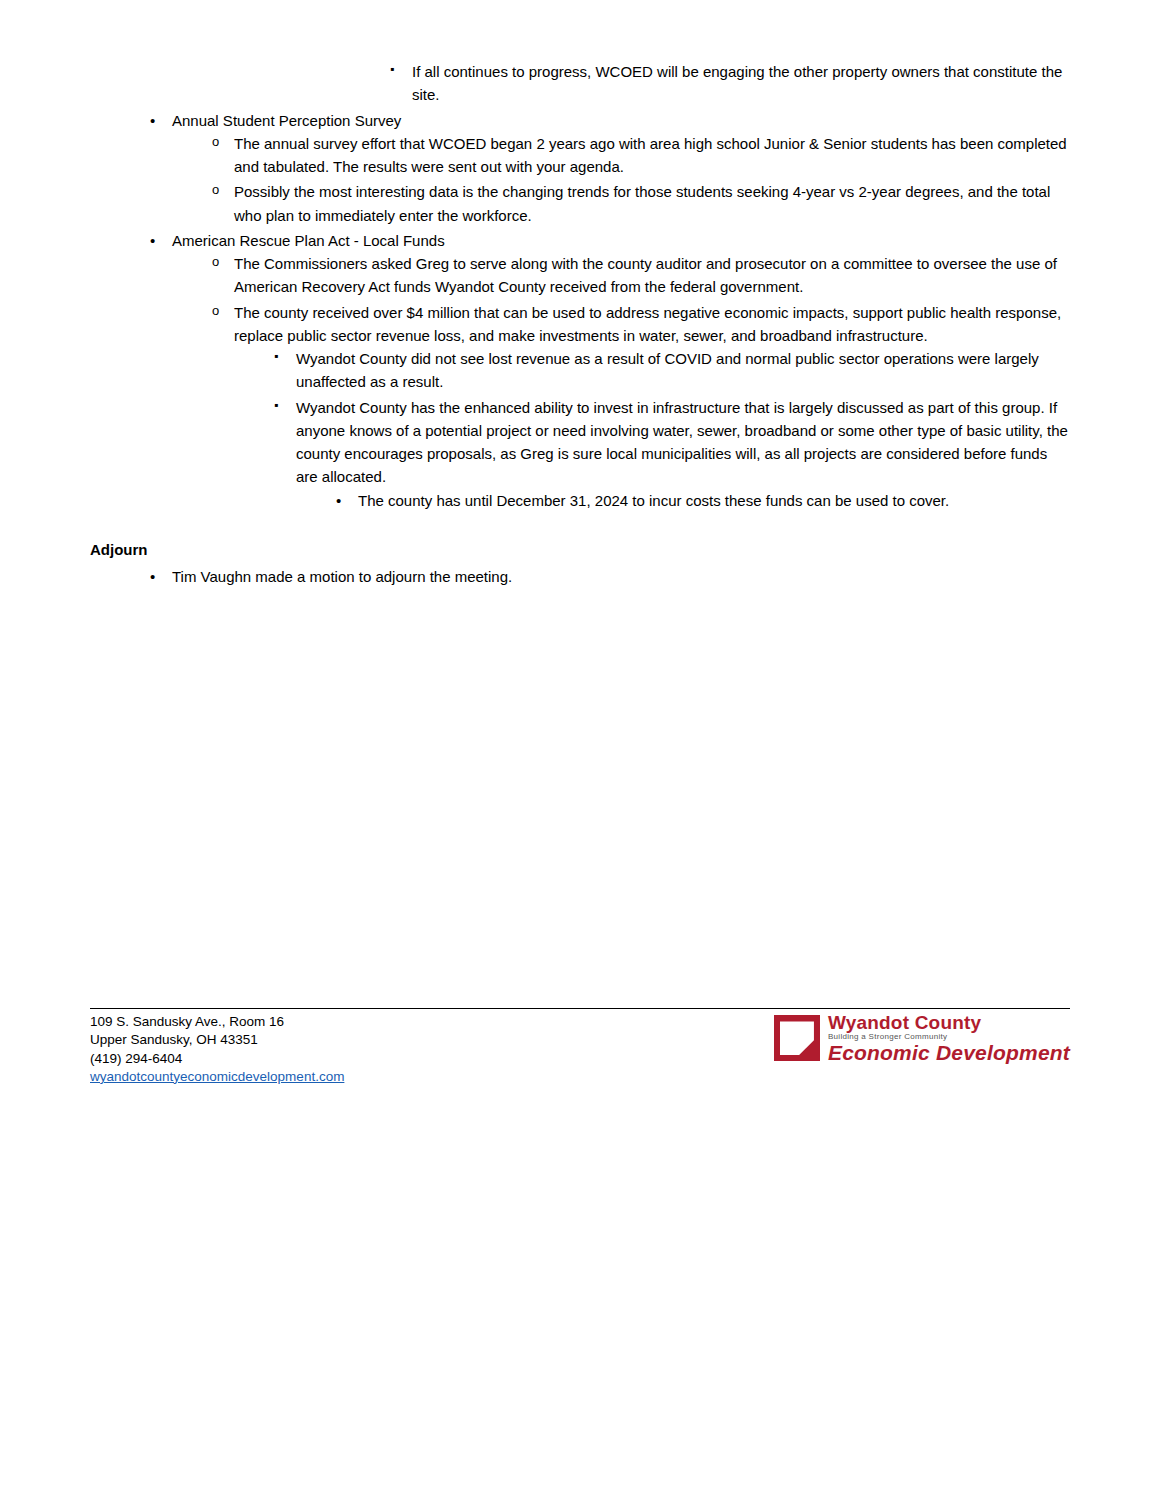If all continues to progress, WCOED will be engaging the other property owners that constitute the site.
Annual Student Perception Survey
The annual survey effort that WCOED began 2 years ago with area high school Junior & Senior students has been completed and tabulated. The results were sent out with your agenda.
Possibly the most interesting data is the changing trends for those students seeking 4-year vs 2-year degrees, and the total who plan to immediately enter the workforce.
American Rescue Plan Act - Local Funds
The Commissioners asked Greg to serve along with the county auditor and prosecutor on a committee to oversee the use of American Recovery Act funds Wyandot County received from the federal government.
The county received over $4 million that can be used to address negative economic impacts, support public health response, replace public sector revenue loss, and make investments in water, sewer, and broadband infrastructure.
Wyandot County did not see lost revenue as a result of COVID and normal public sector operations were largely unaffected as a result.
Wyandot County has the enhanced ability to invest in infrastructure that is largely discussed as part of this group. If anyone knows of a potential project or need involving water, sewer, broadband or some other type of basic utility, the county encourages proposals, as Greg is sure local municipalities will, as all projects are considered before funds are allocated.
The county has until December 31, 2024 to incur costs these funds can be used to cover.
Adjourn
Tim Vaughn made a motion to adjourn the meeting.
109 S. Sandusky Ave., Room 16
Upper Sandusky, OH 43351
(419) 294-6404
wyandotcountyeconomicdevelopment.com
Wyandot County
Building a Stronger Community
Economic Development